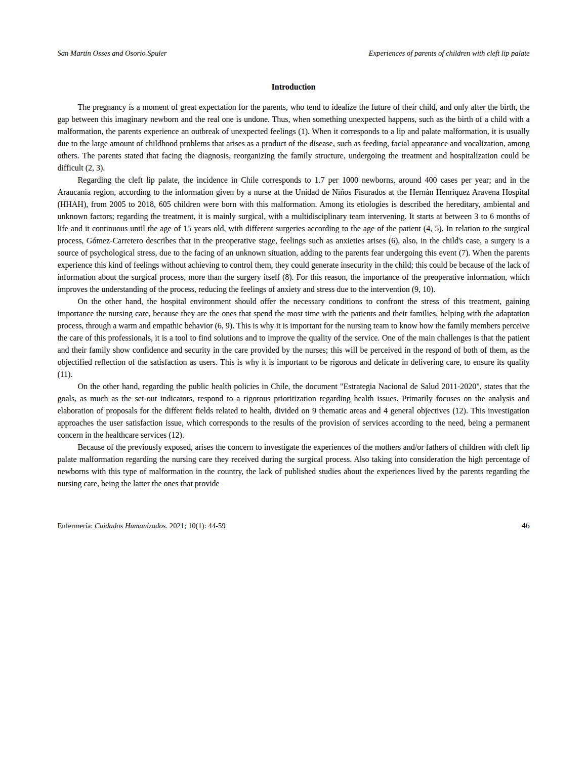San Martín Osses and Osorio Spuler Experiences of parents of children with cleft lip palate
Introduction
The pregnancy is a moment of great expectation for the parents, who tend to idealize the future of their child, and only after the birth, the gap between this imaginary newborn and the real one is undone. Thus, when something unexpected happens, such as the birth of a child with a malformation, the parents experience an outbreak of unexpected feelings (1). When it corresponds to a lip and palate malformation, it is usually due to the large amount of childhood problems that arises as a product of the disease, such as feeding, facial appearance and vocalization, among others. The parents stated that facing the diagnosis, reorganizing the family structure, undergoing the treatment and hospitalization could be difficult (2, 3).
Regarding the cleft lip palate, the incidence in Chile corresponds to 1.7 per 1000 newborns, around 400 cases per year; and in the Araucanía region, according to the information given by a nurse at the Unidad de Niños Fisurados at the Hernán Henríquez Aravena Hospital (HHAH), from 2005 to 2018, 605 children were born with this malformation. Among its etiologies is described the hereditary, ambiental and unknown factors; regarding the treatment, it is mainly surgical, with a multidisciplinary team intervening. It starts at between 3 to 6 months of life and it continuous until the age of 15 years old, with different surgeries according to the age of the patient (4, 5). In relation to the surgical process, Gómez-Carretero describes that in the preoperative stage, feelings such as anxieties arises (6), also, in the child's case, a surgery is a source of psychological stress, due to the facing of an unknown situation, adding to the parents fear undergoing this event (7). When the parents experience this kind of feelings without achieving to control them, they could generate insecurity in the child; this could be because of the lack of information about the surgical process, more than the surgery itself (8). For this reason, the importance of the preoperative information, which improves the understanding of the process, reducing the feelings of anxiety and stress due to the intervention (9, 10).
On the other hand, the hospital environment should offer the necessary conditions to confront the stress of this treatment, gaining importance the nursing care, because they are the ones that spend the most time with the patients and their families, helping with the adaptation process, through a warm and empathic behavior (6, 9). This is why it is important for the nursing team to know how the family members perceive the care of this professionals, it is a tool to find solutions and to improve the quality of the service. One of the main challenges is that the patient and their family show confidence and security in the care provided by the nurses; this will be perceived in the respond of both of them, as the objectified reflection of the satisfaction as users. This is why it is important to be rigorous and delicate in delivering care, to ensure its quality (11).
On the other hand, regarding the public health policies in Chile, the document "Estrategia Nacional de Salud 2011-2020", states that the goals, as much as the set-out indicators, respond to a rigorous prioritization regarding health issues. Primarily focuses on the analysis and elaboration of proposals for the different fields related to health, divided on 9 thematic areas and 4 general objectives (12). This investigation approaches the user satisfaction issue, which corresponds to the results of the provision of services according to the need, being a permanent concern in the healthcare services (12).
Because of the previously exposed, arises the concern to investigate the experiences of the mothers and/or fathers of children with cleft lip palate malformation regarding the nursing care they received during the surgical process. Also taking into consideration the high percentage of newborns with this type of malformation in the country, the lack of published studies about the experiences lived by the parents regarding the nursing care, being the latter the ones that provide
Enfermería: Cuidados Humanizados. 2021; 10(1): 44-59 46